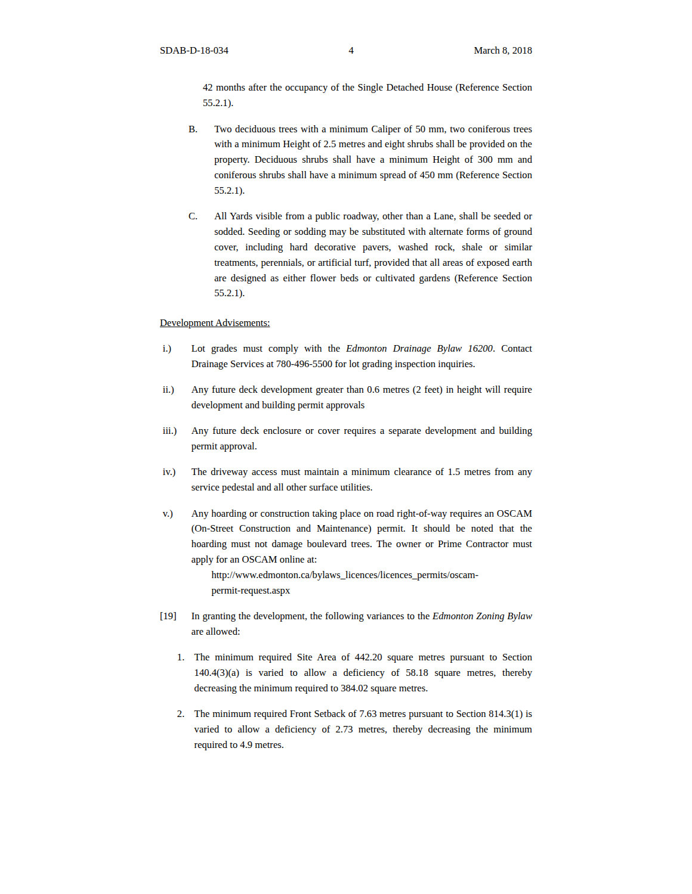SDAB-D-18-034
4
March 8, 2018
42 months after the occupancy of the Single Detached House (Reference Section 55.2.1).
B.
Two deciduous trees with a minimum Caliper of 50 mm, two coniferous trees with a minimum Height of 2.5 metres and eight shrubs shall be provided on the property. Deciduous shrubs shall have a minimum Height of 300 mm and coniferous shrubs shall have a minimum spread of 450 mm (Reference Section 55.2.1).
C.
All Yards visible from a public roadway, other than a Lane, shall be seeded or sodded. Seeding or sodding may be substituted with alternate forms of ground cover, including hard decorative pavers, washed rock, shale or similar treatments, perennials, or artificial turf, provided that all areas of exposed earth are designed as either flower beds or cultivated gardens (Reference Section 55.2.1).
Development Advisements:
i.)
Lot grades must comply with the Edmonton Drainage Bylaw 16200. Contact Drainage Services at 780-496-5500 for lot grading inspection inquiries.
ii.)
Any future deck development greater than 0.6 metres (2 feet) in height will require development and building permit approvals
iii.)
Any future deck enclosure or cover requires a separate development and building permit approval.
iv.)
The driveway access must maintain a minimum clearance of 1.5 metres from any service pedestal and all other surface utilities.
v.)
Any hoarding or construction taking place on road right-of-way requires an OSCAM (On-Street Construction and Maintenance) permit. It should be noted that the hoarding must not damage boulevard trees. The owner or Prime Contractor must apply for an OSCAM online at:
http://www.edmonton.ca/bylaws_licences/licences_permits/oscam-
permit-request.aspx
[19]
In granting the development, the following variances to the Edmonton Zoning Bylaw are allowed:
1.
The minimum required Site Area of 442.20 square metres pursuant to Section 140.4(3)(a) is varied to allow a deficiency of 58.18 square metres, thereby decreasing the minimum required to 384.02 square metres.
2.
The minimum required Front Setback of 7.63 metres pursuant to Section 814.3(1) is varied to allow a deficiency of 2.73 metres, thereby decreasing the minimum required to 4.9 metres.